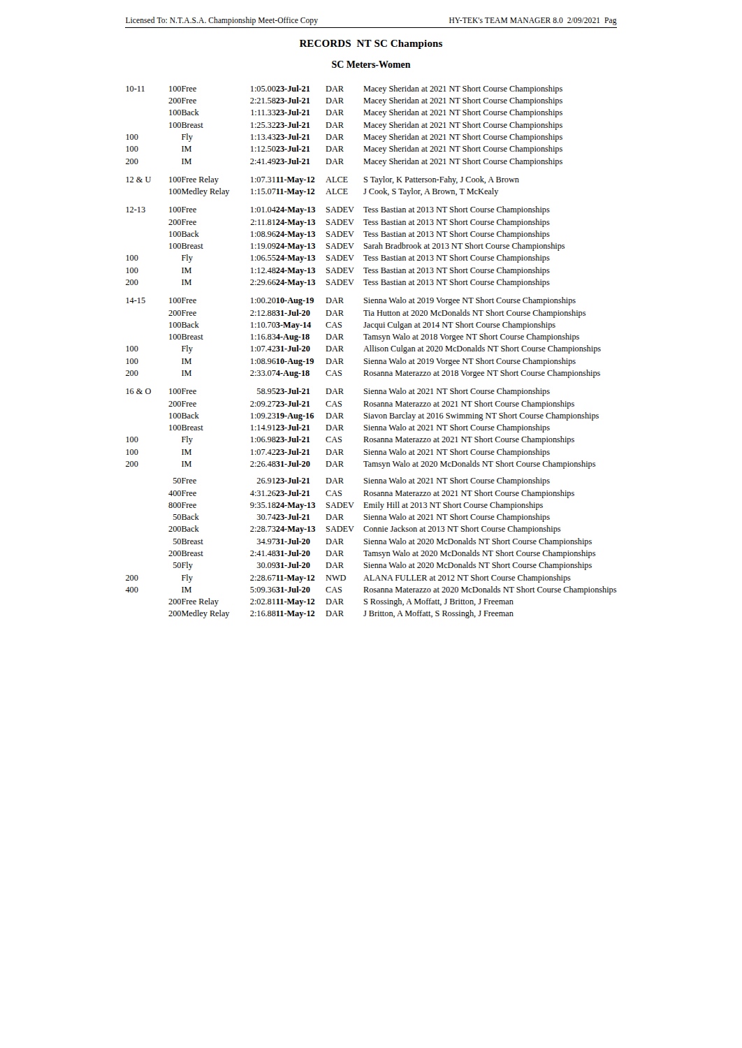Licensed To: N.T.A.S.A. Championship Meet-Office Copy
HY-TEK's TEAM MANAGER 8.0 2/09/2021 Pag
RECORDS NT SC Champions
SC Meters-Women
| 10-11 | 100 | Free | 1:05.00 | 23-Jul-21 | DAR | Macey Sheridan at 2021 NT Short Course Championships |
| | 200 | Free | 2:21.58 | 23-Jul-21 | DAR | Macey Sheridan at 2021 NT Short Course Championships |
| | 100 | Back | 1:11.33 | 23-Jul-21 | DAR | Macey Sheridan at 2021 NT Short Course Championships |
| | 100 | Breast | 1:25.32 | 23-Jul-21 | DAR | Macey Sheridan at 2021 NT Short Course Championships |
| 100 | | Fly | 1:13.43 | 23-Jul-21 | DAR | Macey Sheridan at 2021 NT Short Course Championships |
| 100 | | IM | 1:12.50 | 23-Jul-21 | DAR | Macey Sheridan at 2021 NT Short Course Championships |
| 200 | | IM | 2:41.49 | 23-Jul-21 | DAR | Macey Sheridan at 2021 NT Short Course Championships |
| 12 & U | 100 | Free Relay | 1:07.31 | 11-May-12 | ALCE | S Taylor, K Patterson-Fahy, J Cook, A Brown |
| | 100 | Medley Relay | 1:15.07 | 11-May-12 | ALCE | J Cook, S Taylor, A Brown, T McKealy |
| 12-13 | 100 | Free | 1:01.04 | 24-May-13 | SADEV | Tess Bastian at 2013 NT Short Course Championships |
| | 200 | Free | 2:11.81 | 24-May-13 | SADEV | Tess Bastian at 2013 NT Short Course Championships |
| | 100 | Back | 1:08.96 | 24-May-13 | SADEV | Tess Bastian at 2013 NT Short Course Championships |
| | 100 | Breast | 1:19.09 | 24-May-13 | SADEV | Sarah Bradbrook at 2013 NT Short Course Championships |
| 100 | | Fly | 1:06.55 | 24-May-13 | SADEV | Tess Bastian at 2013 NT Short Course Championships |
| 100 | | IM | 1:12.48 | 24-May-13 | SADEV | Tess Bastian at 2013 NT Short Course Championships |
| 200 | | IM | 2:29.66 | 24-May-13 | SADEV | Tess Bastian at 2013 NT Short Course Championships |
| 14-15 | 100 | Free | 1:00.20 | 10-Aug-19 | DAR | Sienna Walo at 2019 Vorgee NT Short Course Championships |
| | 200 | Free | 2:12.88 | 31-Jul-20 | DAR | Tia Hutton at 2020 McDonalds NT Short Course Championships |
| | 100 | Back | 1:10.70 | 3-May-14 | CAS | Jacqui Culgan at 2014 NT Short Course Championships |
| | 100 | Breast | 1:16.83 | 4-Aug-18 | DAR | Tamsyn Walo at 2018 Vorgee NT Short Course Championships |
| 100 | | Fly | 1:07.42 | 31-Jul-20 | DAR | Allison Culgan at 2020 McDonalds NT Short Course Championships |
| 100 | | IM | 1:08.96 | 10-Aug-19 | DAR | Sienna Walo at 2019 Vorgee NT Short Course Championships |
| 200 | | IM | 2:33.07 | 4-Aug-18 | CAS | Rosanna Materazzo at 2018 Vorgee NT Short Course Championships |
| 16 & O | 100 | Free | 58.95 | 23-Jul-21 | DAR | Sienna Walo at 2021 NT Short Course Championships |
| | 200 | Free | 2:09.27 | 23-Jul-21 | CAS | Rosanna Materazzo at 2021 NT Short Course Championships |
| | 100 | Back | 1:09.23 | 19-Aug-16 | DAR | Siavon Barclay at 2016 Swimming NT Short Course Championships |
| | 100 | Breast | 1:14.91 | 23-Jul-21 | DAR | Sienna Walo at 2021 NT Short Course Championships |
| 100 | | Fly | 1:06.98 | 23-Jul-21 | CAS | Rosanna Materazzo at 2021 NT Short Course Championships |
| 100 | | IM | 1:07.42 | 23-Jul-21 | DAR | Sienna Walo at 2021 NT Short Course Championships |
| 200 | | IM | 2:26.48 | 31-Jul-20 | DAR | Tamsyn Walo at 2020 McDonalds NT Short Course Championships |
| | 50 | Free | 26.91 | 23-Jul-21 | DAR | Sienna Walo at 2021 NT Short Course Championships |
| | 400 | Free | 4:31.26 | 23-Jul-21 | CAS | Rosanna Materazzo at 2021 NT Short Course Championships |
| | 800 | Free | 9:35.18 | 24-May-13 | SADEV | Emily Hill at 2013 NT Short Course Championships |
| | 50 | Back | 30.74 | 23-Jul-21 | DAR | Sienna Walo at 2021 NT Short Course Championships |
| | 200 | Back | 2:28.73 | 24-May-13 | SADEV | Connie Jackson at 2013 NT Short Course Championships |
| | 50 | Breast | 34.97 | 31-Jul-20 | DAR | Sienna Walo at 2020 McDonalds NT Short Course Championships |
| | 200 | Breast | 2:41.48 | 31-Jul-20 | DAR | Tamsyn Walo at 2020 McDonalds NT Short Course Championships |
| | 50 | Fly | 30.09 | 31-Jul-20 | DAR | Sienna Walo at 2020 McDonalds NT Short Course Championships |
| 200 | | Fly | 2:28.67 | 11-May-12 | NWD | ALANA FULLER at 2012 NT Short Course Championships |
| 400 | | IM | 5:09.36 | 31-Jul-20 | CAS | Rosanna Materazzo at 2020 McDonalds NT Short Course Championships |
| | 200 | Free Relay | 2:02.81 | 11-May-12 | DAR | S Rossingh, A Moffatt, J Britton, J Freeman |
| | 200 | Medley Relay | 2:16.88 | 11-May-12 | DAR | J Britton, A Moffatt, S Rossingh, J Freeman |